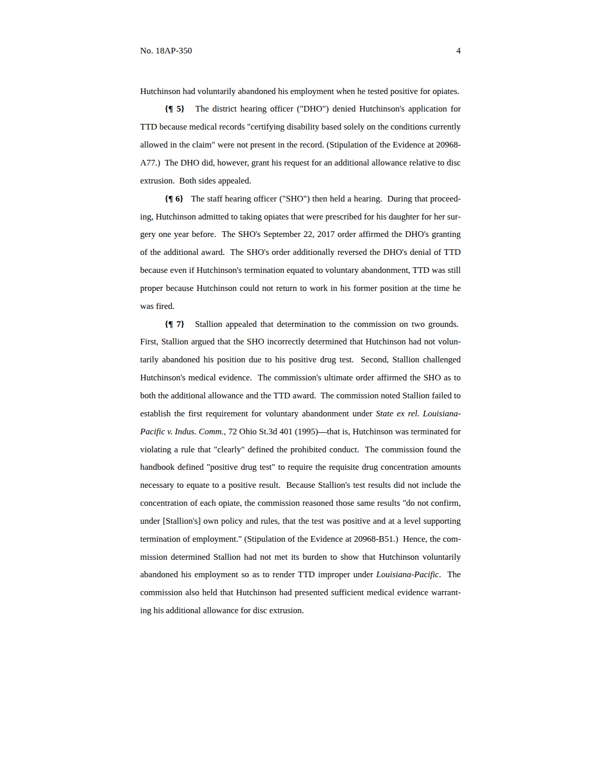No. 18AP-350
4
Hutchinson had voluntarily abandoned his employment when he tested positive for opiates.
{¶ 5} The district hearing officer ("DHO") denied Hutchinson's application for TTD because medical records "certifying disability based solely on the conditions currently allowed in the claim" were not present in the record. (Stipulation of the Evidence at 20968-A77.) The DHO did, however, grant his request for an additional allowance relative to disc extrusion. Both sides appealed.
{¶ 6} The staff hearing officer ("SHO") then held a hearing. During that proceeding, Hutchinson admitted to taking opiates that were prescribed for his daughter for her surgery one year before. The SHO's September 22, 2017 order affirmed the DHO's granting of the additional award. The SHO's order additionally reversed the DHO's denial of TTD because even if Hutchinson's termination equated to voluntary abandonment, TTD was still proper because Hutchinson could not return to work in his former position at the time he was fired.
{¶ 7} Stallion appealed that determination to the commission on two grounds. First, Stallion argued that the SHO incorrectly determined that Hutchinson had not voluntarily abandoned his position due to his positive drug test. Second, Stallion challenged Hutchinson's medical evidence. The commission's ultimate order affirmed the SHO as to both the additional allowance and the TTD award. The commission noted Stallion failed to establish the first requirement for voluntary abandonment under State ex rel. Louisiana-Pacific v. Indus. Comm., 72 Ohio St.3d 401 (1995)—that is, Hutchinson was terminated for violating a rule that "clearly" defined the prohibited conduct. The commission found the handbook defined "positive drug test" to require the requisite drug concentration amounts necessary to equate to a positive result. Because Stallion's test results did not include the concentration of each opiate, the commission reasoned those same results "do not confirm, under [Stallion's] own policy and rules, that the test was positive and at a level supporting termination of employment." (Stipulation of the Evidence at 20968-B51.) Hence, the commission determined Stallion had not met its burden to show that Hutchinson voluntarily abandoned his employment so as to render TTD improper under Louisiana-Pacific. The commission also held that Hutchinson had presented sufficient medical evidence warranting his additional allowance for disc extrusion.